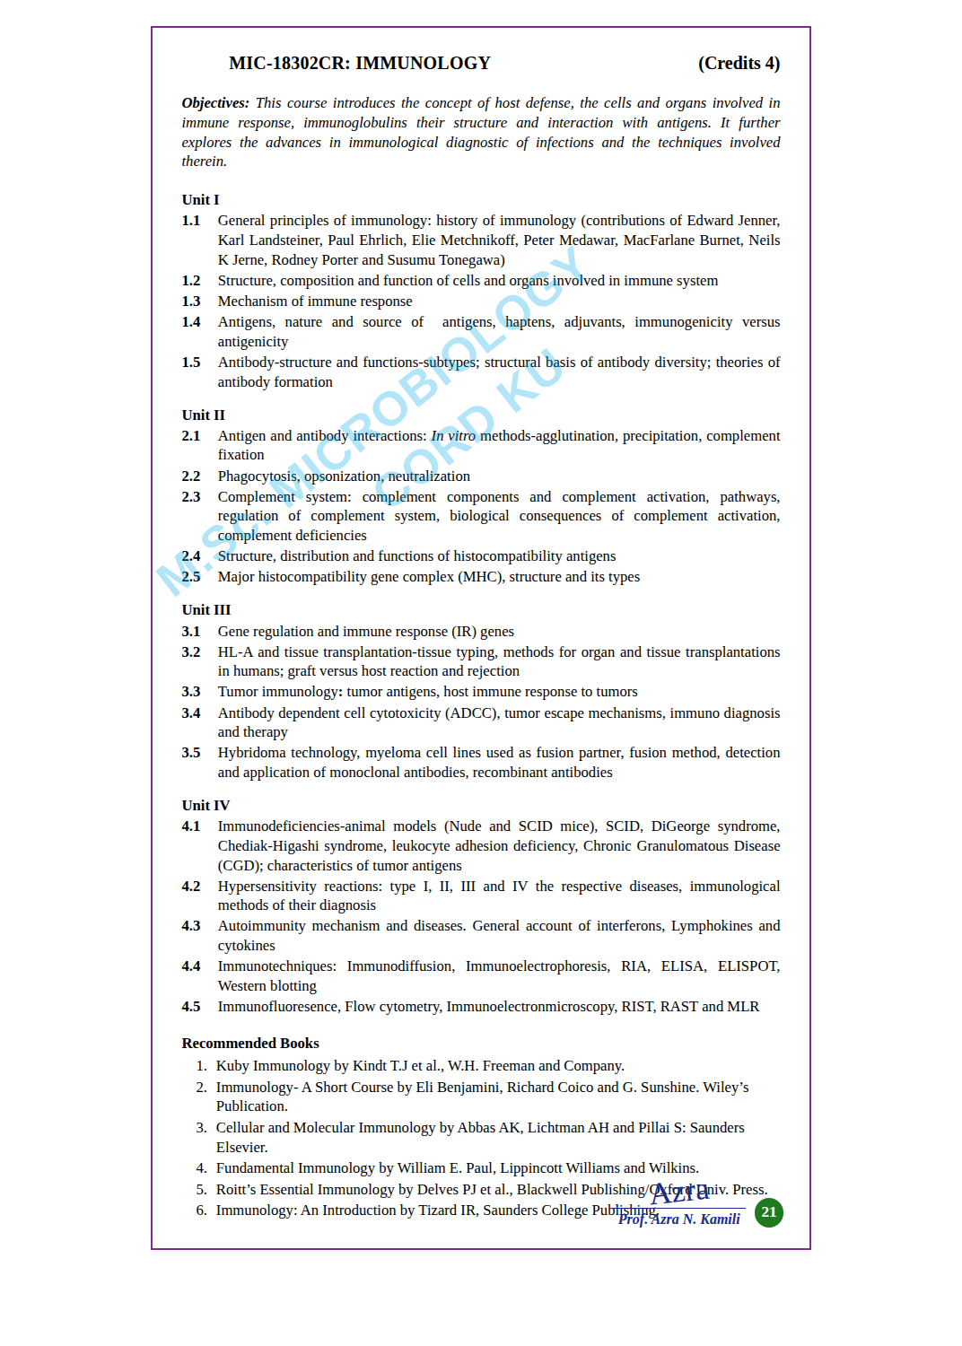MIC-18302CR: IMMUNOLOGY (Credits 4)
Objectives: This course introduces the concept of host defense, the cells and organs involved in immune response, immunoglobulins their structure and interaction with antigens. It further explores the advances in immunological diagnostic of infections and the techniques involved therein.
Unit I
1.1 General principles of immunology: history of immunology (contributions of Edward Jenner, Karl Landsteiner, Paul Ehrlich, Elie Metchnikoff, Peter Medawar, MacFarlane Burnet, Neils K Jerne, Rodney Porter and Susumu Tonegawa)
1.2 Structure, composition and function of cells and organs involved in immune system
1.3 Mechanism of immune response
1.4 Antigens, nature and source of antigens, haptens, adjuvants, immunogenicity versus antigenicity
1.5 Antibody-structure and functions-subtypes; structural basis of antibody diversity; theories of antibody formation
Unit II
2.1 Antigen and antibody interactions: In vitro methods-agglutination, precipitation, complement fixation
2.2 Phagocytosis, opsonization, neutralization
2.3 Complement system: complement components and complement activation, pathways, regulation of complement system, biological consequences of complement activation, complement deficiencies
2.4 Structure, distribution and functions of histocompatibility antigens
2.5 Major histocompatibility gene complex (MHC), structure and its types
Unit III
3.1 Gene regulation and immune response (IR) genes
3.2 HL-A and tissue transplantation-tissue typing, methods for organ and tissue transplantations in humans; graft versus host reaction and rejection
3.3 Tumor immunology: tumor antigens, host immune response to tumors
3.4 Antibody dependent cell cytotoxicity (ADCC), tumor escape mechanisms, immuno diagnosis and therapy
3.5 Hybridoma technology, myeloma cell lines used as fusion partner, fusion method, detection and application of monoclonal antibodies, recombinant antibodies
Unit IV
4.1 Immunodeficiencies-animal models (Nude and SCID mice), SCID, DiGeorge syndrome, Chediak-Higashi syndrome, leukocyte adhesion deficiency, Chronic Granulomatous Disease (CGD); characteristics of tumor antigens
4.2 Hypersensitivity reactions: type I, II, III and IV the respective diseases, immunological methods of their diagnosis
4.3 Autoimmunity mechanism and diseases. General account of interferons, Lymphokines and cytokines
4.4 Immunotechniques: Immunodiffusion, Immunoelectrophoresis, RIA, ELISA, ELISPOT, Western blotting
4.5 Immunofluoresence, Flow cytometry, Immunoelectronmicroscopy, RIST, RAST and MLR
Recommended Books
Kuby Immunology by Kindt T.J et al., W.H. Freeman and Company.
Immunology- A Short Course by Eli Benjamini, Richard Coico and G. Sunshine. Wiley’s Publication.
Cellular and Molecular Immunology by Abbas AK, Lichtman AH and Pillai S: Saunders Elsevier.
Fundamental Immunology by William E. Paul, Lippincott Williams and Wilkins.
Roitt’s Essential Immunology by Delves PJ et al., Blackwell Publishing/Oxford Univ. Press.
Immunology: An Introduction by Tizard IR, Saunders College Publishing.
M.Sc. MICROBIOLOGY
CORD KU
Azra
Prof. Azra N. Kamili
21